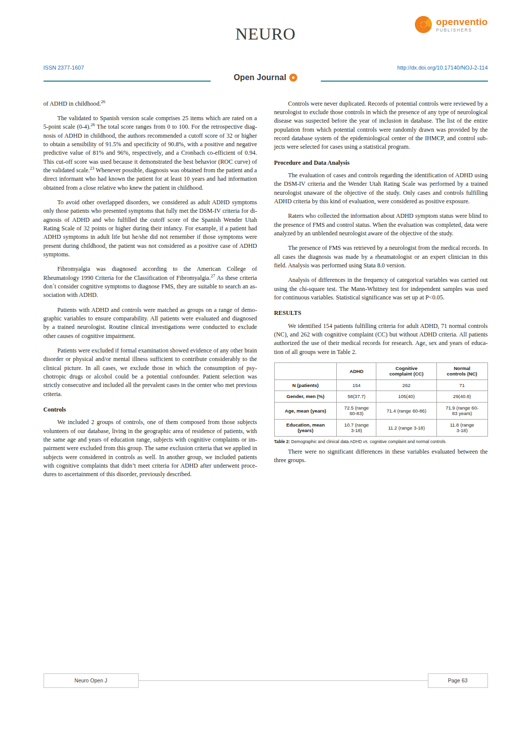NEURO
openventio
PUBLISHERS
ISSN 2377-1607
http://dx.doi.org/10.17140/NOJ-2-114
Open Journal
of ADHD in childhood.26
The validated to Spanish version scale comprises 25 items which are rated on a 5-point scale (0-4).26 The total score ranges from 0 to 100. For the retrospective diagnosis of ADHD in childhood, the authors recommended a cutoff score of 32 or higher to obtain a sensibility of 91.5% and specificity of 90.8%, with a positive and negative predictive value of 81% and 96%, respectively, and a Cronbach co-efficient of 0.94. This cut-off score was used because it demonstrated the best behavior (ROC curve) of the validated scale.23 Whenever possible, diagnosis was obtained from the patient and a direct informant who had known the patient for at least 10 years and had information obtained from a close relative who knew the patient in childhood.
To avoid other overlapped disorders, we considered as adult ADHD symptoms only those patients who presented symptoms that fully met the DSM-IV criteria for diagnosis of ADHD and who fulfilled the cutoff score of the Spanish Wender Utah Rating Scale of 32 points or higher during their infancy. For example, if a patient had ADHD symptoms in adult life but he/she did not remember if those symptoms were present during childhood, the patient was not considered as a positive case of ADHD symptoms.
Fibromyalgia was diagnosed according to the American College of Rheumatology 1990 Criteria for the Classification of Fibromyalgia.27 As these criteria don´t consider cognitive symptoms to diagnose FMS, they are suitable to search an association with ADHD.
Patients with ADHD and controls were matched as groups on a range of demographic variables to ensure comparability. All patients were evaluated and diagnosed by a trained neurologist. Routine clinical investigations were conducted to exclude other causes of cognitive impairment.
Patients were excluded if formal examination showed evidence of any other brain disorder or physical and/or mental illness sufficient to contribute considerably to the clinical picture. In all cases, we exclude those in which the consumption of psychotropic drugs or alcohol could be a potential confounder. Patient selection was strictly consecutive and included all the prevalent cases in the center who met previous criteria.
Controls
We included 2 groups of controls, one of them composed from those subjects volunteers of our database, living in the geographic area of residence of patients, with the same age and years of education range, subjects with cognitive complaints or impairment were excluded from this group. The same exclusion criteria that we applied in subjects were considered in controls as well. In another group, we included patients with cognitive complaints that didn’t meet criteria for ADHD after underwent procedures to ascertainment of this disorder, previously described.
Controls were never duplicated. Records of potential controls were reviewed by a neurologist to exclude those controls in which the presence of any type of neurological disease was suspected before the year of inclusion in database. The list of the entire population from which potential controls were randomly drawn was provided by the record database system of the epidemiological center of the IHMCP, and control subjects were selected for cases using a statistical program.
Procedure and Data Analysis
The evaluation of cases and controls regarding the identification of ADHD using the DSM-IV criteria and the Wender Utah Rating Scale was performed by a trained neurologist unaware of the objective of the study. Only cases and controls fulfilling ADHD criteria by this kind of evaluation, were considered as positive exposure.
Raters who collected the information about ADHD symptom status were blind to the presence of FMS and control status. When the evaluation was completed, data were analyzed by an unblended neurologist aware of the objective of the study.
The presence of FMS was retrieved by a neurologist from the medical records. In all cases the diagnosis was made by a rheumatologist or an expert clinician in this field. Analysis was performed using Stata 8.0 version.
Analysis of differences in the frequency of categorical variables was carried out using the chi-square test. The Mann-Whitney test for independent samples was used for continuous variables. Statistical significance was set up at P<0.05.
RESULTS
We identified 154 patients fulfilling criteria for adult ADHD, 71 normal controls (NC), and 262 with cognitive complaint (CC) but without ADHD criteria. All patients authorized the use of their medical records for research. Age, sex and years of education of all groups were in Table 2.
| | ADHD | Cognitive complaint (CC) | Normal controls (NC) |
| --- | --- | --- | --- |
| N (patients) | 154 | 262 | 71 |
| Gender, men (%) | 58(37.7) | 105(40) | 29(40.8) |
| Age, mean (years) | 72.5 (range 60-83) | 71.4 (range 60-86) | 71.9 (range 60- 83 years) |
| Education, mean (years) | 10.7 (range 3-18) | 11.2 (range 3-18) | 11.8 (range 3-18) |
Table 2: Demographic and clinical data ADHD vs. cognitive complaint and normal controls.
There were no significant differences in these variables evaluated between the three groups.
Neuro Open J
Page 63